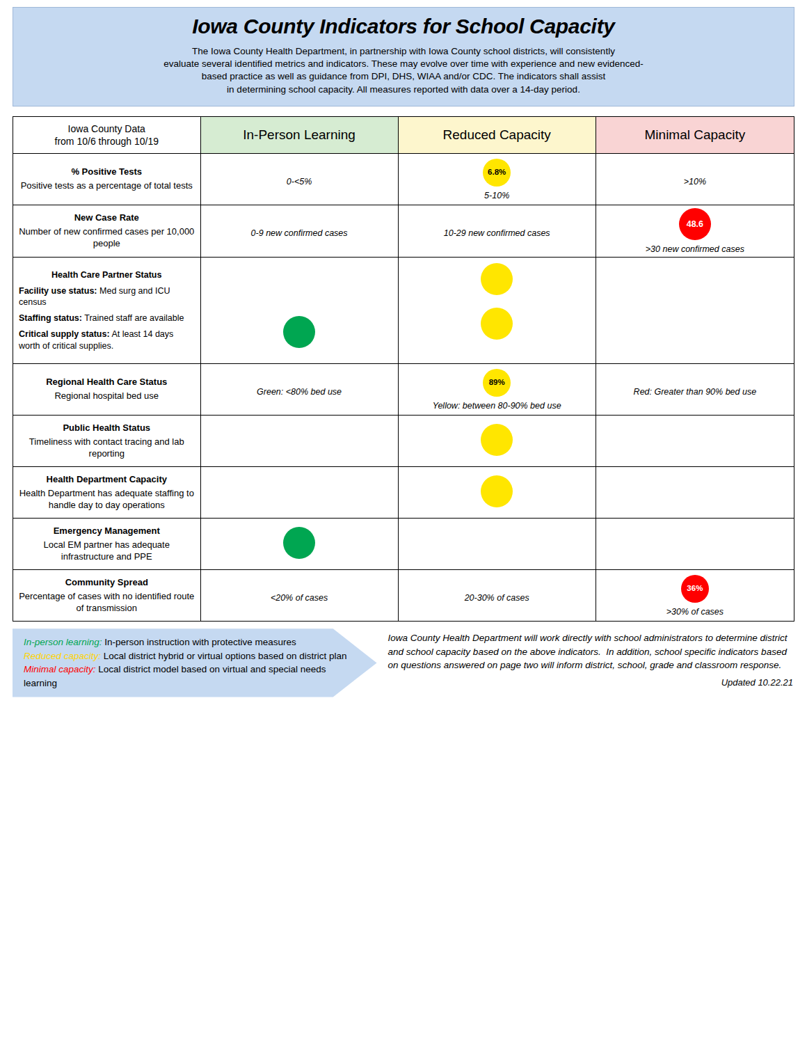Iowa County Indicators for School Capacity
The Iowa County Health Department, in partnership with Iowa County school districts, will consistently
evaluate several identified metrics and indicators. These may evolve over time with experience and new evidenced-
based practice as well as guidance from DPI, DHS, WIAA and/or CDC. The indicators shall assist
in determining school capacity. All measures reported with data over a 14-day period.
| Iowa County Data from 10/6 through 10/19 | In-Person Learning | Reduced Capacity | Minimal Capacity |
| --- | --- | --- | --- |
| % Positive Tests Positive tests as a percentage of total tests | 0-<5% | 6.8% 5-10% | >10% |
| New Case Rate Number of new confirmed cases per 10,000 people | 0-9 new confirmed cases | 10-29 new confirmed cases | 48.6 >30 new confirmed cases |
| Health Care Partner Status Facility use status: Med surg and ICU census Staffing status: Trained staff are available Critical supply status: At least 14 days worth of critical supplies. | | | |
| Regional Health Care Status Regional hospital bed use | Green: <80% bed use | 89% Yellow: between 80-90% bed use | Red: Greater than 90% bed use |
| Public Health Status Timeliness with contact tracing and lab reporting | | | |
| Health Department Capacity Health Department has adequate staffing to handle day to day operations | | | |
| Emergency Management Local EM partner has adequate infrastructure and PPE | | | |
| Community Spread Percentage of cases with no identified route of transmission | <20% of cases | 20-30% of cases | 36% >30% of cases |
In-person learning: In-person instruction with protective measures
Reduced capacity: Local district hybrid or virtual options based on district plan
Minimal capacity: Local district model based on virtual and special needs learning
Iowa County Health Department will work directly with school administrators to determine district and school capacity based on the above indicators. In addition, school specific indicators based on questions answered on page two will inform district, school, grade and classroom response.
Updated 10.22.21